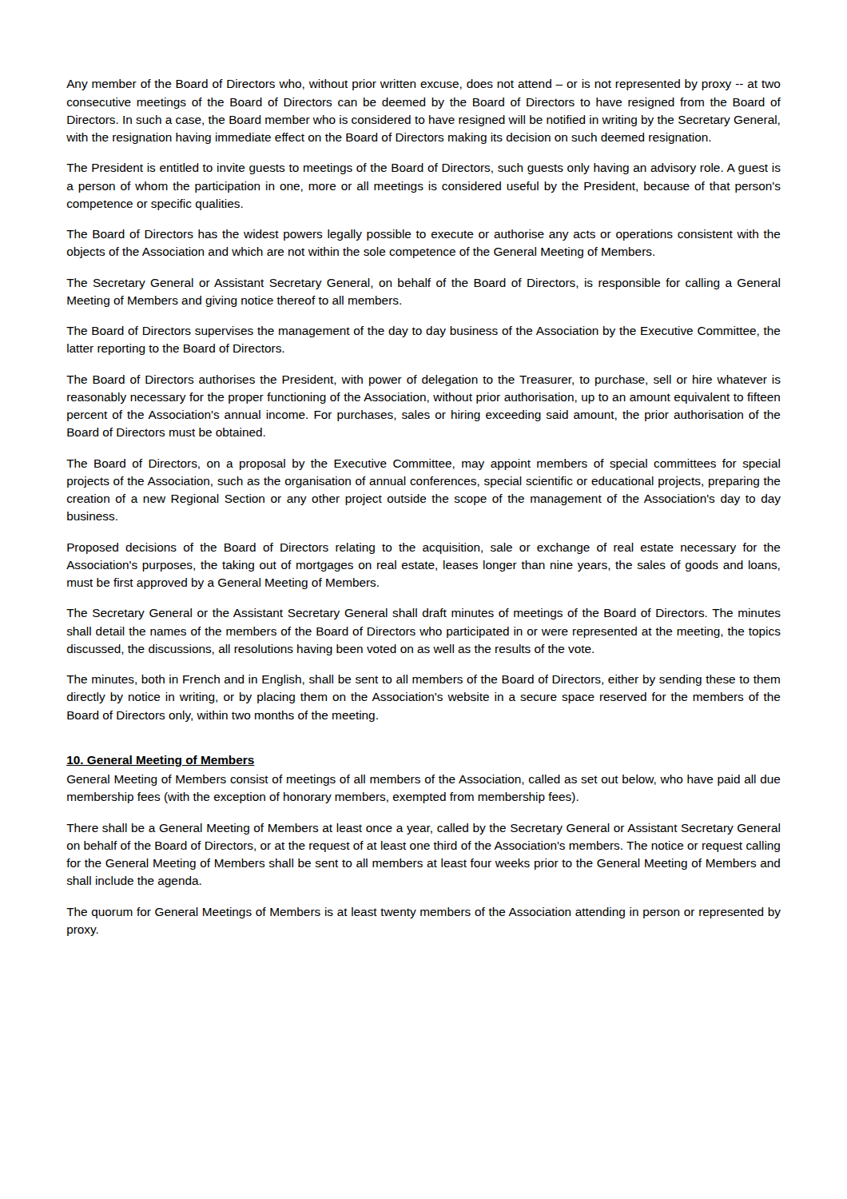Any member of the Board of Directors who, without prior written excuse, does not attend – or is not represented by proxy -- at two consecutive meetings of the Board of Directors can be deemed by the Board of Directors to have resigned from the Board of Directors. In such a case, the Board member who is considered to have resigned will be notified in writing by the Secretary General, with the resignation having immediate effect on the Board of Directors making its decision on such deemed resignation.
The President is entitled to invite guests to meetings of the Board of Directors, such guests only having an advisory role. A guest is a person of whom the participation in one, more or all meetings is considered useful by the President, because of that person's competence or specific qualities.
The Board of Directors has the widest powers legally possible to execute or authorise any acts or operations consistent with the objects of the Association and which are not within the sole competence of the General Meeting of Members.
The Secretary General or Assistant Secretary General, on behalf of the Board of Directors, is responsible for calling a General Meeting of Members and giving notice thereof to all members.
The Board of Directors supervises the management of the day to day business of the Association by the Executive Committee, the latter reporting to the Board of Directors.
The Board of Directors authorises the President, with power of delegation to the Treasurer, to purchase, sell or hire whatever is reasonably necessary for the proper functioning of the Association, without prior authorisation, up to an amount equivalent to fifteen percent of the Association's annual income. For purchases, sales or hiring exceeding said amount, the prior authorisation of the Board of Directors must be obtained.
The Board of Directors, on a proposal by the Executive Committee, may appoint members of special committees for special projects of the Association, such as the organisation of annual conferences, special scientific or educational projects, preparing the creation of a new Regional Section or any other project outside the scope of the management of the Association's day to day business.
Proposed decisions of the Board of Directors relating to the acquisition, sale or exchange of real estate necessary for the Association's purposes, the taking out of mortgages on real estate, leases longer than nine years, the sales of goods and loans, must be first approved by a General Meeting of Members.
The Secretary General or the Assistant Secretary General shall draft minutes of meetings of the Board of Directors. The minutes shall detail the names of the members of the Board of Directors who participated in or were represented at the meeting, the topics discussed, the discussions, all resolutions having been voted on as well as the results of the vote.
The minutes, both in French and in English, shall be sent to all members of the Board of Directors, either by sending these to them directly by notice in writing, or by placing them on the Association's website in a secure space reserved for the members of the Board of Directors only, within two months of the meeting.
10. General Meeting of Members
General Meeting of Members consist of meetings of all members of the Association, called as set out below, who have paid all due membership fees (with the exception of honorary members, exempted from membership fees).
There shall be a General Meeting of Members at least once a year, called by the Secretary General or Assistant Secretary General on behalf of the Board of Directors, or at the request of at least one third of the Association's members. The notice or request calling for the General Meeting of Members shall be sent to all members at least four weeks prior to the General Meeting of Members and shall include the agenda.
The quorum for General Meetings of Members is at least twenty members of the Association attending in person or represented by proxy.